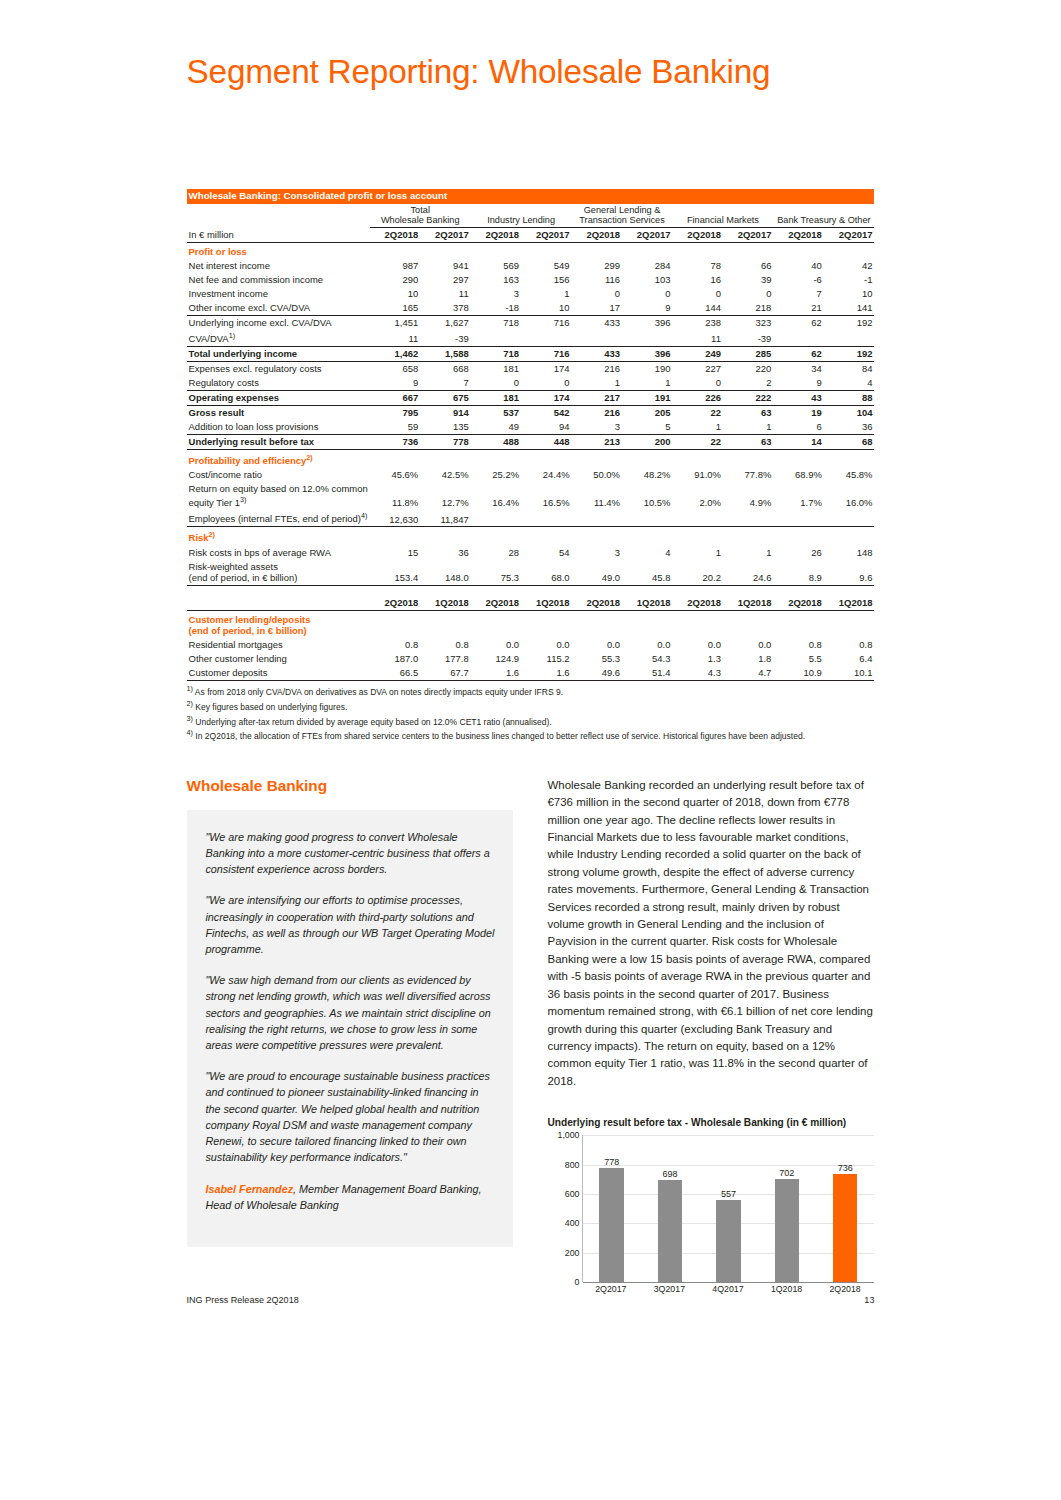Segment Reporting: Wholesale Banking
| Wholesale Banking: Consolidated profit or loss account |
| | Total Wholesale Banking | Industry Lending | General Lending & Transaction Services | Financial Markets | Bank Treasury & Other |
| In € million | 2Q2018 | 2Q2017 | 2Q2018 | 2Q2017 | 2Q2018 | 2Q2017 | 2Q2018 | 2Q2017 | 2Q2018 | 2Q2017 |
| Profit or loss | |
| Net interest income | 987 | 941 | 569 | 549 | 299 | 284 | 78 | 66 | 40 | 42 |
| Net fee and commission income | 290 | 297 | 163 | 156 | 116 | 103 | 16 | 39 | -6 | -1 |
| Investment income | 10 | 11 | 3 | 1 | 0 | 0 | 0 | 0 | 7 | 10 |
| Other income excl. CVA/DVA | 165 | 378 | -18 | 10 | 17 | 9 | 144 | 218 | 21 | 141 |
| Underlying income excl. CVA/DVA | 1,451 | 1,627 | 718 | 716 | 433 | 396 | 238 | 323 | 62 | 192 |
| CVA/DVA 1) | 11 | -39 | | | | | 11 | -39 | | |
| Total underlying income | 1,462 | 1,588 | 718 | 716 | 433 | 396 | 249 | 285 | 62 | 192 |
| Expenses excl. regulatory costs | 658 | 668 | 181 | 174 | 216 | 190 | 227 | 220 | 34 | 84 |
| Regulatory costs | 9 | 7 | 0 | 0 | 1 | 1 | 0 | 2 | 9 | 4 |
| Operating expenses | 667 | 675 | 181 | 174 | 217 | 191 | 226 | 222 | 43 | 88 |
| Gross result | 795 | 914 | 537 | 542 | 216 | 205 | 22 | 63 | 19 | 104 |
| Addition to loan loss provisions | 59 | 135 | 49 | 94 | 3 | 5 | 1 | 1 | 6 | 36 |
| Underlying result before tax | 736 | 778 | 488 | 448 | 213 | 200 | 22 | 63 | 14 | 68 |
| Profitability and efficiency 2) | |
| Cost/income ratio | 45.6% | 42.5% | 25.2% | 24.4% | 50.0% | 48.2% | 91.0% | 77.8% | 68.9% | 45.8% |
| Return on equity based on 12.0% common equity Tier 1 3) | 11.8% | 12.7% | 16.4% | 16.5% | 11.4% | 10.5% | 2.0% | 4.9% | 1.7% | 16.0% |
| Employees (internal FTEs, end of period) 4) | 12,630 | 11,847 | | | | | | | | |
| Risk 2) | |
| Risk costs in bps of average RWA | 15 | 36 | 28 | 54 | 3 | 4 | 1 | 1 | 26 | 148 |
| Risk-weighted assets (end of period, in € billion) | 153.4 | 148.0 | 75.3 | 68.0 | 49.0 | 45.8 | 20.2 | 24.6 | 8.9 | 9.6 |
| | 2Q2018 | 1Q2018 | 2Q2018 | 1Q2018 | 2Q2018 | 1Q2018 | 2Q2018 | 1Q2018 | 2Q2018 | 1Q2018 |
| Customer lending/deposits (end of period, in € billion) | |
| Residential mortgages | 0.8 | 0.8 | 0.0 | 0.0 | 0.0 | 0.0 | 0.0 | 0.0 | 0.8 | 0.8 |
| Other customer lending | 187.0 | 177.8 | 124.9 | 115.2 | 55.3 | 54.3 | 1.3 | 1.8 | 5.5 | 6.4 |
| Customer deposits | 66.5 | 67.7 | 1.6 | 1.6 | 49.6 | 51.4 | 4.3 | 4.7 | 10.9 | 10.1 |
1) As from 2018 only CVA/DVA on derivatives as DVA on notes directly impacts equity under IFRS 9.
2) Key figures based on underlying figures.
3) Underlying after-tax return divided by average equity based on 12.0% CET1 ratio (annualised).
4) In 2Q2018, the allocation of FTEs from shared service centers to the business lines changed to better reflect use of service. Historical figures have been adjusted.
Wholesale Banking
"We are making good progress to convert Wholesale Banking into a more customer-centric business that offers a consistent experience across borders.
"We are intensifying our efforts to optimise processes, increasingly in cooperation with third-party solutions and Fintechs, as well as through our WB Target Operating Model programme.
"We saw high demand from our clients as evidenced by strong net lending growth, which was well diversified across sectors and geographies. As we maintain strict discipline on realising the right returns, we chose to grow less in some areas were competitive pressures were prevalent.
"We are proud to encourage sustainable business practices and continued to pioneer sustainability-linked financing in the second quarter. We helped global health and nutrition company Royal DSM and waste management company Renewi, to secure tailored financing linked to their own sustainability key performance indicators."
Isabel Fernandez, Member Management Board Banking, Head of Wholesale Banking
Wholesale Banking recorded an underlying result before tax of €736 million in the second quarter of 2018, down from €778 million one year ago. The decline reflects lower results in Financial Markets due to less favourable market conditions, while Industry Lending recorded a solid quarter on the back of strong volume growth, despite the effect of adverse currency rates movements. Furthermore, General Lending & Transaction Services recorded a strong result, mainly driven by robust volume growth in General Lending and the inclusion of Payvision in the current quarter. Risk costs for Wholesale Banking were a low 15 basis points of average RWA, compared with -5 basis points of average RWA in the previous quarter and 36 basis points in the second quarter of 2017. Business momentum remained strong, with €6.1 billion of net core lending growth during this quarter (excluding Bank Treasury and currency impacts). The return on equity, based on a 12% common equity Tier 1 ratio, was 11.8% in the second quarter of 2018.
Underlying result before tax - Wholesale Banking (in € million)
1,000 800 600 400 200 0
778
698
557
702
736
2Q2017
3Q2017
4Q2017
1Q2018
2Q2018
ING Press Release 2Q2018
13